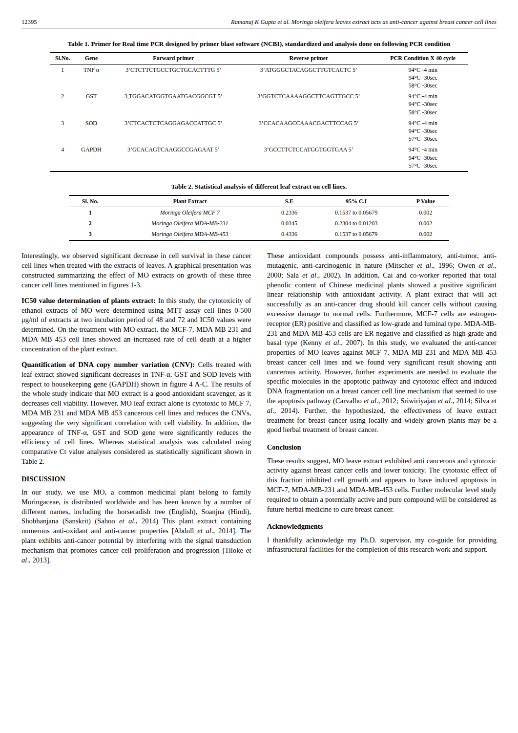12395 Ramanuj K Gupta et al. Moringa oleifera leaves extract acts as anti-cancer against breast cancer cell lines
Table 1. Primer for Real time PCR designed by primer blast software (NCBI), standardized and analysis done on following PCR condition
| Sl.No. | Gene | Forward primer | Reverse primer | PCR Condition X 40 cycle |
| --- | --- | --- | --- | --- |
| 1 | TNF α | 3’CTCTTCTGCCTGCTGCACTTTG 5’ | 3’ATGGGCTACAGGCTTGTCACTC 5’ | 94°C -4 min 94°C -30sec 58°C -30sec |
| 2 | GST | 3,TGGACATGGTGAATGACGGCGT 5’ | 3’GGTCTCAAAAGGCTTCAGTTGCC 5’ | 94°C -4 min 94°C -30sec 58°C -30sec |
| 3 | SOD | 3’CTCACTCTCAGGAGACCATTGC 5’ | 3’CCACAAGCCAAACGACTTCCAG 5’ | 94°C -4 min 94°C -30sec 57°C -30sec |
| 4 | GAPDH | 3’GCACAGTCAAGGCCGAGAAT 5’ | 3’GCCTTCTCCATGGTGGTGAA 5’ | 94°C -4 min 94°C -30sec 57°C -30sec |
Table 2. Statistical analysis of different leaf extract on cell lines.
| Sl. No. | Plant Extract | S.E | 95% C.I | P Value |
| --- | --- | --- | --- | --- |
| 1 | Moringa Oleifera MCF 7 | 0.2336 | 0.1537 to 0.05679 | 0.002 |
| 2 | Moringa Oleifera MDA-MB-231 | 0.0345 | 0.2304 to 0.01203 | 0.002 |
| 3 | Moringa Oleifera MDA-MB-453 | 0.4336 | 0.1537 to 0.05679 | 0.002 |
Interestingly, we observed significant decrease in cell survival in these cancer cell lines when treated with the extracts of leaves. A graphical presentation was constructed summarizing the effect of MO extracts on growth of these three cancer cell lines mentioned in figures 1-3.
IC50 value determination of plants extract: In this study, the cytotoxicity of ethanol extracts of MO were determined using MTT assay cell lines 0-500 μg/ml of extracts at two incubation period of 48 and 72 and IC50 values were determined. On the treatment with MO extract, the MCF-7, MDA MB 231 and MDA MB 453 cell lines showed an increased rate of cell death at a higher concentration of the plant extract.
Quantification of DNA copy number variation (CNV): Cells treated with leaf extract showed significant decreases in TNF-α, GST and SOD levels with respect to housekeeping gene (GAPDH) shown in figure 4 A-C. The results of the whole study indicate that MO extract is a good antioxidant scavenger, as it decreases cell viability. However, MO leaf extract alone is cytotoxic to MCF 7, MDA MB 231 and MDA MB 453 cancerous cell lines and reduces the CNVs, suggesting the very significant correlation with cell viability. In addition, the appearance of TNF-α, GST and SOD gene were significantly reduces the efficiency of cell lines. Whereas statistical analysis was calculated using comparative Ct value analyses considered as statistically significant shown in Table 2.
DISCUSSION
In our study, we use MO, a common medicinal plant belong to family Moringaceae, is distributed worldwide and has been known by a number of different names, including the horseradish tree (English), Soanjna (Hindi), Shobhanjana (Sanskrit) (Sahoo et al., 2014) This plant extract containing numerous anti-oxidant and anti-cancer properties [Abdull et al., 2014]. The plant exhibits anti-cancer potential by interfering with the signal transduction mechanism that promotes cancer cell proliferation and progression [Tiloke et al., 2013].
These antioxidant compounds possess anti-inflammatory, anti-tumor, anti-mutagenic, anti-carcinogenic in nature (Mitscher et al., 1996; Owen et al., 2000; Sala et al., 2002). In addition, Cai and co-worker reported that total phenolic content of Chinese medicinal plants showed a positive significant linear relationship with antioxidant activity. A plant extract that will act successfully as an anti-cancer drug should kill cancer cells without causing excessive damage to normal cells. Furthermore, MCF-7 cells are estrogen-receptor (ER) positive and classified as low-grade and luminal type. MDA-MB-231 and MDA-MB-453 cells are ER negative and classified as high-grade and basal type (Kenny et al., 2007). In this study, we evaluated the anti-cancer properties of MO leaves against MCF 7, MDA MB 231 and MDA MB 453 breast cancer cell lines and we found very significant result showing anti cancerous activity. However, further experiments are needed to evaluate the specific molecules in the apoptotic pathway and cytotoxic effect and induced DNA fragmentation on a breast cancer cell line mechanism that seemed to use the apoptosis pathway (Carvalho et al., 2012; Sriwiriyajan et al., 2014; Silva et al., 2014). Further, the hypothesized, the effectiveness of leave extract treatment for breast cancer using locally and widely grown plants may be a good herbal treatment of breast cancer.
Conclusion
These results suggest, MO leave extract exhibited anti cancerous and cytotoxic activity against breast cancer cells and lower toxicity. The cytotoxic effect of this fraction inhibited cell growth and appears to have induced apoptosis in MCF-7, MDA-MB-231 and MDA-MB-453 cells. Further molecular level study required to obtain a potentially active and pure compound will be considered as future herbal medicine to cure breast cancer.
Acknowledgments
I thankfully acknowledge my Ph.D. supervisor, my co-guide for providing infrastructural facilities for the completion of this research work and support.